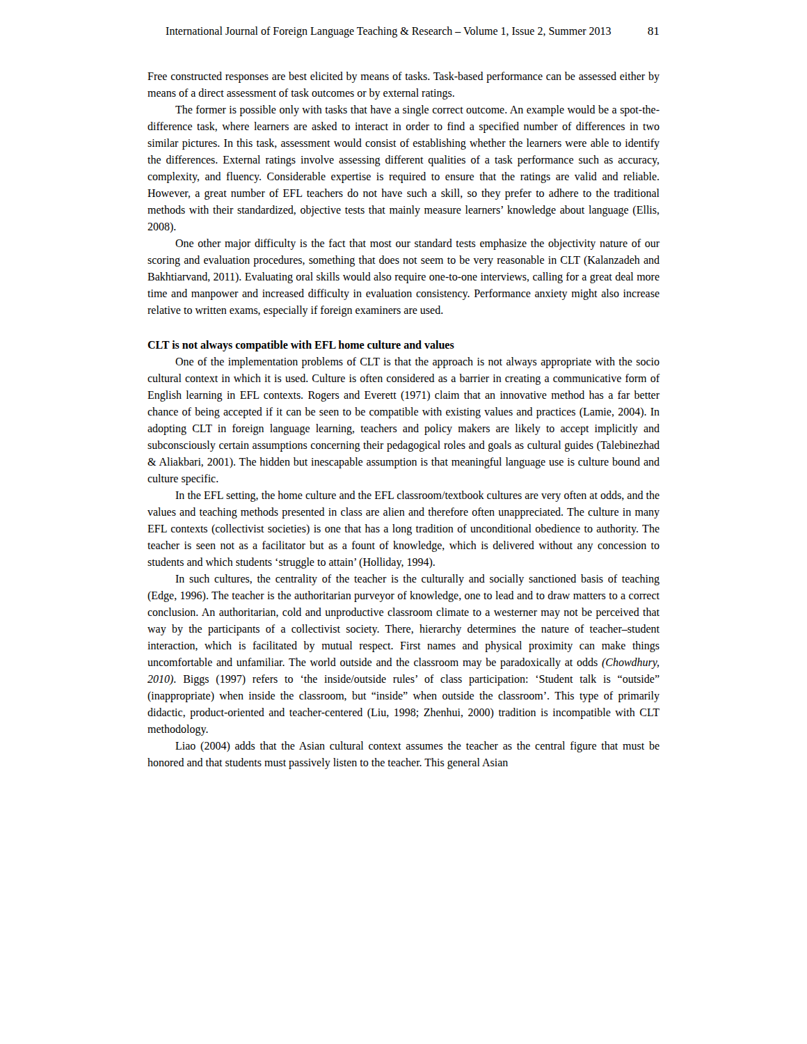International Journal of Foreign Language Teaching & Research – Volume 1, Issue 2, Summer 2013
81
Free constructed responses are best elicited by means of tasks. Task-based performance can be assessed either by means of a direct assessment of task outcomes or by external ratings.
The former is possible only with tasks that have a single correct outcome. An example would be a spot-the-difference task, where learners are asked to interact in order to find a specified number of differences in two similar pictures. In this task, assessment would consist of establishing whether the learners were able to identify the differences. External ratings involve assessing different qualities of a task performance such as accuracy, complexity, and fluency. Considerable expertise is required to ensure that the ratings are valid and reliable. However, a great number of EFL teachers do not have such a skill, so they prefer to adhere to the traditional methods with their standardized, objective tests that mainly measure learners’ knowledge about language (Ellis, 2008).
One other major difficulty is the fact that most our standard tests emphasize the objectivity nature of our scoring and evaluation procedures, something that does not seem to be very reasonable in CLT (Kalanzadeh and Bakhtiarvand, 2011). Evaluating oral skills would also require one-to-one interviews, calling for a great deal more time and manpower and increased difficulty in evaluation consistency. Performance anxiety might also increase relative to written exams, especially if foreign examiners are used.
CLT is not always compatible with EFL home culture and values
One of the implementation problems of CLT is that the approach is not always appropriate with the socio cultural context in which it is used. Culture is often considered as a barrier in creating a communicative form of English learning in EFL contexts. Rogers and Everett (1971) claim that an innovative method has a far better chance of being accepted if it can be seen to be compatible with existing values and practices (Lamie, 2004). In adopting CLT in foreign language learning, teachers and policy makers are likely to accept implicitly and subconsciously certain assumptions concerning their pedagogical roles and goals as cultural guides (Talebinezhad & Aliakbari, 2001). The hidden but inescapable assumption is that meaningful language use is culture bound and culture specific.
In the EFL setting, the home culture and the EFL classroom/textbook cultures are very often at odds, and the values and teaching methods presented in class are alien and therefore often unappreciated. The culture in many EFL contexts (collectivist societies) is one that has a long tradition of unconditional obedience to authority. The teacher is seen not as a facilitator but as a fount of knowledge, which is delivered without any concession to students and which students ‘struggle to attain’ (Holliday, 1994).
In such cultures, the centrality of the teacher is the culturally and socially sanctioned basis of teaching (Edge, 1996). The teacher is the authoritarian purveyor of knowledge, one to lead and to draw matters to a correct conclusion. An authoritarian, cold and unproductive classroom climate to a westerner may not be perceived that way by the participants of a collectivist society. There, hierarchy determines the nature of teacher–student interaction, which is facilitated by mutual respect. First names and physical proximity can make things uncomfortable and unfamiliar. The world outside and the classroom may be paradoxically at odds (Chowdhury, 2010). Biggs (1997) refers to ‘the inside/outside rules’ of class participation: ‘Student talk is “outside” (inappropriate) when inside the classroom, but “inside” when outside the classroom’. This type of primarily didactic, product-oriented and teacher-centered (Liu, 1998; Zhenhui, 2000) tradition is incompatible with CLT methodology.
Liao (2004) adds that the Asian cultural context assumes the teacher as the central figure that must be honored and that students must passively listen to the teacher. This general Asian